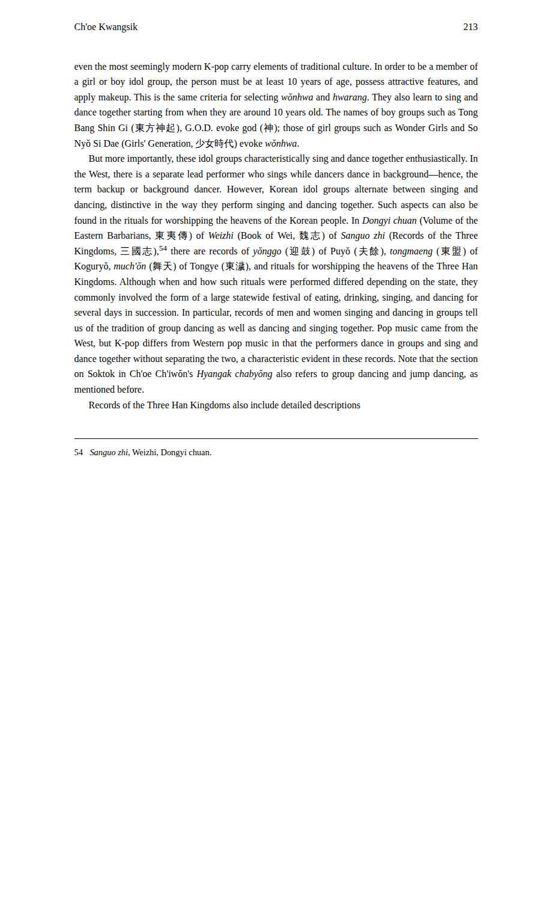Ch'oe Kwangsik 213
even the most seemingly modern K-pop carry elements of traditional culture. In order to be a member of a girl or boy idol group, the person must be at least 10 years of age, possess attractive features, and apply makeup. This is the same criteria for selecting wŏnhwa and hwarang. They also learn to sing and dance together starting from when they are around 10 years old. The names of boy groups such as Tong Bang Shin Gi (東方神起), G.O.D. evoke god (神); those of girl groups such as Wonder Girls and So Nyŏ Si Dae (Girls' Generation, 少女時代) evoke wŏnhwa.
But more importantly, these idol groups characteristically sing and dance together enthusiastically. In the West, there is a separate lead performer who sings while dancers dance in background—hence, the term backup or background dancer. However, Korean idol groups alternate between singing and dancing, distinctive in the way they perform singing and dancing together. Such aspects can also be found in the rituals for worshipping the heavens of the Korean people. In Dongyi chuan (Volume of the Eastern Barbarians, 東夷傳) of Weizhi (Book of Wei, 魏志) of Sanguo zhi (Records of the Three Kingdoms, 三國志),54 there are records of yŏnggo (迎鼓) of Puyŏ (夫餘), tongmaeng (東盟) of Koguryŏ, much'ŏn (舞天) of Tongye (東濊), and rituals for worshipping the heavens of the Three Han Kingdoms. Although when and how such rituals were performed differed depending on the state, they commonly involved the form of a large statewide festival of eating, drinking, singing, and dancing for several days in succession. In particular, records of men and women singing and dancing in groups tell us of the tradition of group dancing as well as dancing and singing together. Pop music came from the West, but K-pop differs from Western pop music in that the performers dance in groups and sing and dance together without separating the two, a characteristic evident in these records. Note that the section on Soktok in Ch'oe Ch'iwŏn's Hyangak chabyŏng also refers to group dancing and jump dancing, as mentioned before.
Records of the Three Han Kingdoms also include detailed descriptions
54 Sanguo zhi, Weizhi, Dongyi chuan.